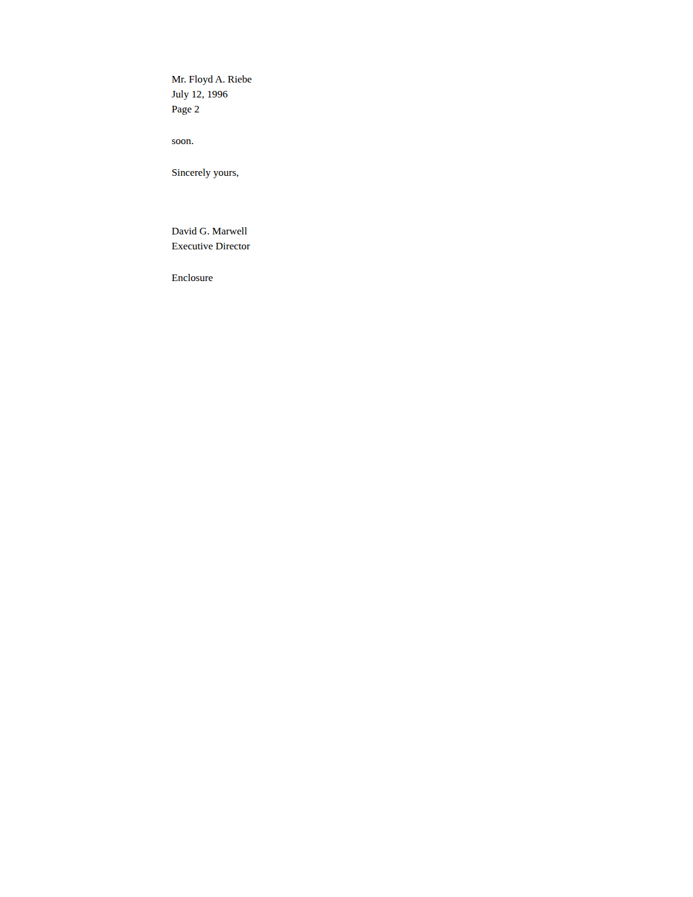Mr. Floyd A. Riebe
July 12, 1996
Page 2
soon.
Sincerely yours,
David G. Marwell
Executive Director
Enclosure